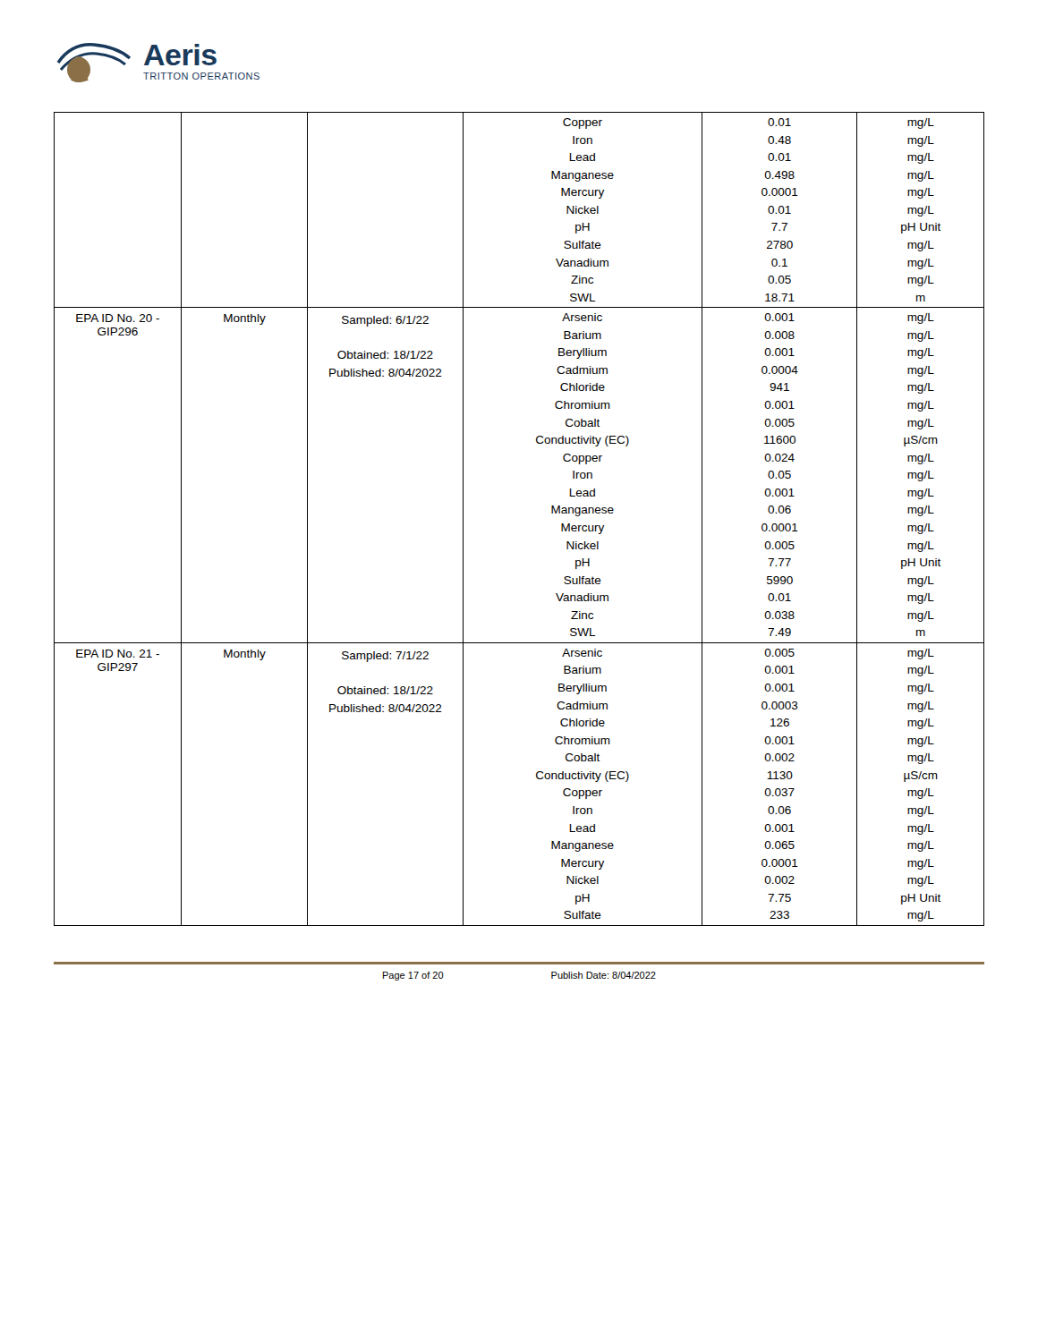Aeris TRITTON OPERATIONS
| | | | Copper Iron Lead Manganese Mercury Nickel pH Sulfate Vanadium Zinc SWL | 0.01 0.48 0.01 0.498 0.0001 0.01 7.7 2780 0.1 0.05 18.71 | mg/L mg/L mg/L mg/L mg/L mg/L pH Unit mg/L mg/L mg/L m |
| EPA ID No. 20 - GIP296 | Monthly | Sampled: 6/1/22 Obtained: 18/1/22 Published: 8/04/2022 | Arsenic Barium Beryllium Cadmium Chloride Chromium Cobalt Conductivity (EC) Copper Iron Lead Manganese Mercury Nickel pH Sulfate Vanadium Zinc SWL | 0.001 0.008 0.001 0.0004 941 0.001 0.005 11600 0.024 0.05 0.001 0.06 0.0001 0.005 7.77 5990 0.01 0.038 7.49 | mg/L mg/L mg/L mg/L mg/L mg/L mg/L µS/cm mg/L mg/L mg/L mg/L mg/L mg/L pH Unit mg/L mg/L mg/L m |
| EPA ID No. 21 - GIP297 | Monthly | Sampled: 7/1/22 Obtained: 18/1/22 Published: 8/04/2022 | Arsenic Barium Beryllium Cadmium Chloride Chromium Cobalt Conductivity (EC) Copper Iron Lead Manganese Mercury Nickel pH Sulfate | 0.005 0.001 0.001 0.0003 126 0.001 0.002 1130 0.037 0.06 0.001 0.065 0.0001 0.002 7.75 233 | mg/L mg/L mg/L mg/L mg/L mg/L mg/L µS/cm mg/L mg/L mg/L mg/L mg/L mg/L pH Unit mg/L |
Page 17 of 20
Publish Date: 8/04/2022